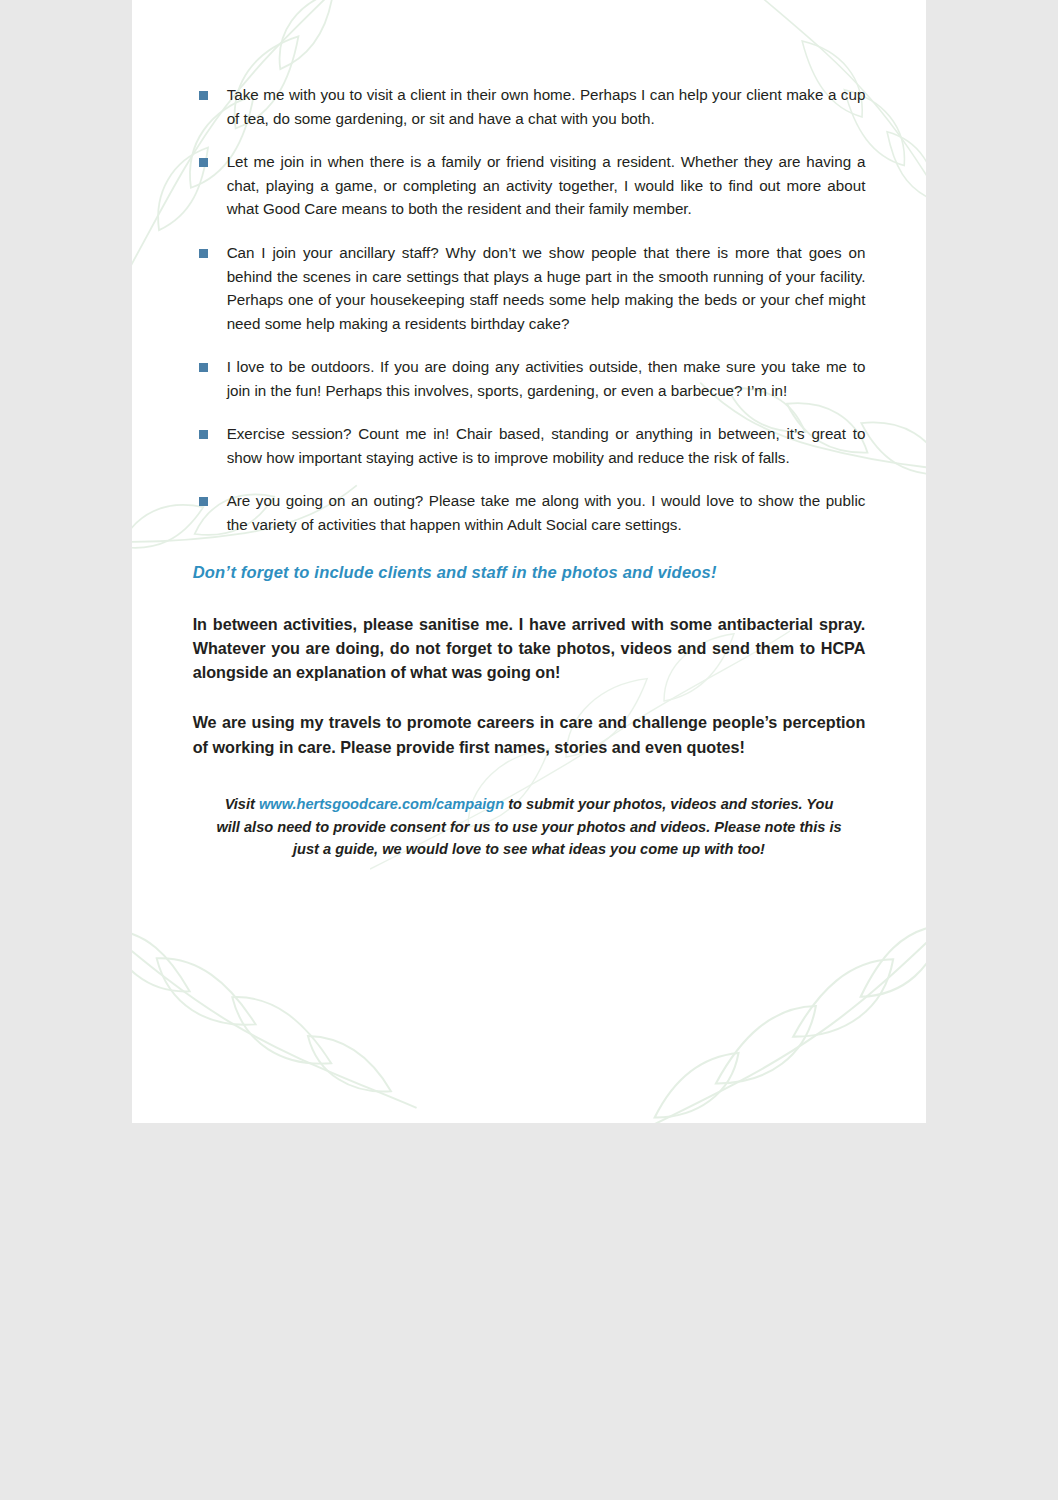Take me with you to visit a client in their own home. Perhaps I can help your client make a cup of tea, do some gardening, or sit and have a chat with you both.
Let me join in when there is a family or friend visiting a resident. Whether they are having a chat, playing a game, or completing an activity together, I would like to find out more about what Good Care means to both the resident and their family member.
Can I join your ancillary staff? Why don’t we show people that there is more that goes on behind the scenes in care settings that plays a huge part in the smooth running of your facility. Perhaps one of your housekeeping staff needs some help making the beds or your chef might need some help making a residents birthday cake?
I love to be outdoors. If you are doing any activities outside, then make sure you take me to join in the fun! Perhaps this involves, sports, gardening, or even a barbecue? I’m in!
Exercise session? Count me in! Chair based, standing or anything in between, it’s great to show how important staying active is to improve mobility and reduce the risk of falls.
Are you going on an outing? Please take me along with you. I would love to show the public the variety of activities that happen within Adult Social care settings.
Don’t forget to include clients and staff in the photos and videos!
In between activities, please sanitise me. I have arrived with some antibacterial spray. Whatever you are doing, do not forget to take photos, videos and send them to HCPA alongside an explanation of what was going on!
We are using my travels to promote careers in care and challenge people’s perception of working in care. Please provide first names, stories and even quotes!
Visit www.hertsgoodcare.com/campaign to submit your photos, videos and stories. You will also need to provide consent for us to use your photos and videos. Please note this is just a guide, we would love to see what ideas you come up with too!